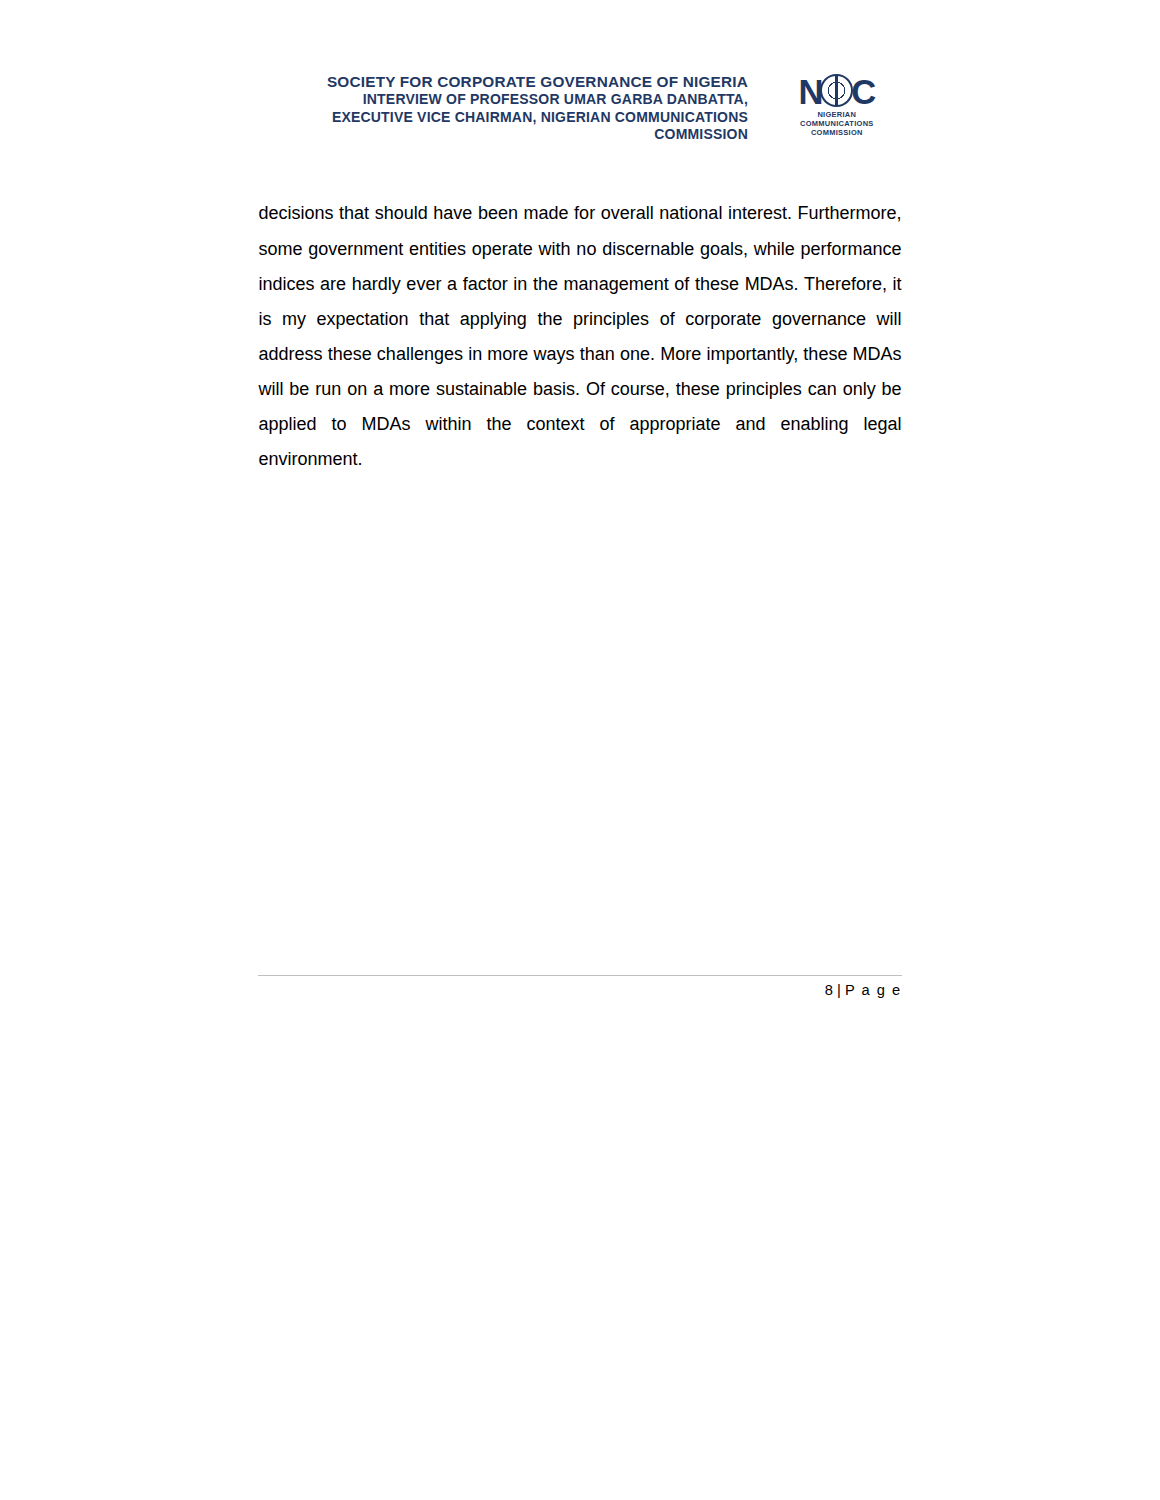SOCIETY FOR CORPORATE GOVERNANCE OF NIGERIA
INTERVIEW OF PROFESSOR UMAR GARBA DANBATTA,
EXECUTIVE VICE CHAIRMAN, NIGERIAN COMMUNICATIONS COMMISSION
N C
Nigerian
Communications
Commission
decisions that should have been made for overall national interest. Furthermore, some government entities operate with no discernable goals, while performance indices are hardly ever a factor in the management of these MDAs. Therefore, it is my expectation that applying the principles of corporate governance will address these challenges in more ways than one. More importantly, these MDAs will be run on a more sustainable basis. Of course, these principles can only be applied to MDAs within the context of appropriate and enabling legal environment.
8 | P a g e